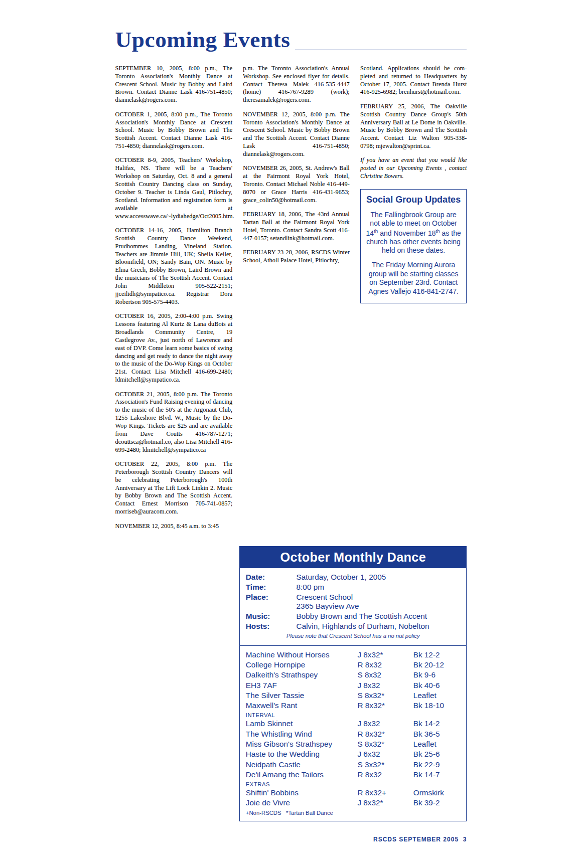Upcoming Events
SEPTEMBER 10, 2005, 8:00 p.m., The Toronto Association's Monthly Dance at Crescent School. Music by Bobby and Laird Brown. Contact Dianne Lask 416-751-4850; diannelask@rogers.com.
OCTOBER 1, 2005, 8:00 p.m., The Toronto Association's Monthly Dance at Crescent School. Music by Bobby Brown and The Scottish Accent. Contact Dianne Lask 416-751-4850; diannelask@rogers.com.
OCTOBER 8-9, 2005, Teachers' Workshop, Halifax, NS. There will be a Teachers' Workshop on Saturday, Oct. 8 and a general Scottish Country Dancing class on Sunday, October 9. Teacher is Linda Gaul, Pitlochry, Scotland. Information and registration form is available at www.accesswave.ca/~lydiahedge/Oct2005.htm.
OCTOBER 14-16, 2005, Hamilton Branch Scottish Country Dance Weekend, Prudhommes Landing, Vineland Station. Teachers are Jimmie Hill, UK; Sheila Keller, Bloomfield, ON; Sandy Bain, ON. Music by Elma Grech, Bobby Brown, Laird Brown and the musicians of The Scottish Accent. Contact John Middleton 905-522-2151; jjceilidh@sympatico.ca. Registrar Dora Robertson 905-575-4403.
OCTOBER 16, 2005, 2:00-4:00 p.m. Swing Lessons featuring Al Kurtz & Lana duBois at Broadlands Community Centre, 19 Castlegrove Av., just north of Lawrence and east of DVP. Come learn some basics of swing dancing and get ready to dance the night away to the music of the Do-Wop Kings on October 21st. Contact Lisa Mitchell 416-699-2480; ldmitchell@sympatico.ca.
OCTOBER 21, 2005, 8:00 p.m. The Toronto Association's Fund Raising evening of dancing to the music of the 50's at the Argonaut Club, 1255 Lakeshore Blvd. W., Music by the Do-Wop Kings. Tickets are $25 and are available from Dave Coutts 416-787-1271; dcouttsca@hotmail.co, also Lisa Mitchell 416-699-2480; ldmitchell@sympatico.ca
OCTOBER 22, 2005, 8:00 p.m. The Peterborough Scottish Country Dancers will be celebrating Peterborough's 100th Anniversary at The Lift Lock Linkin 2. Music by Bobby Brown and The Scottish Accent. Contact Ernest Morrison 705-741-0857; morriseb@auracom.com.
NOVEMBER 12, 2005, 8:45 a.m. to 3:45
p.m. The Toronto Association's Annual Workshop. See enclosed flyer for details. Contact Theresa Malek 416-535-4447 (home) 416-767-9289 (work); theresamalek@rogers.com.
NOVEMBER 12, 2005, 8:00 p.m. The Toronto Association's Monthly Dance at Crescent School. Music by Bobby Brown and The Scottish Accent. Contact Dianne Lask 416-751-4850; diannelask@rogers.com.
NOVEMBER 26, 2005, St. Andrew's Ball at the Fairmont Royal York Hotel, Toronto. Contact Michael Noble 416-449-8070 or Grace Harris 416-431-9653; grace_colin50@hotmail.com.
FEBRUARY 18, 2006, The 43rd Annual Tartan Ball at the Fairmont Royal York Hotel, Toronto. Contact Sandra Scott 416-447-0157; setandlink@hotmail.com.
FEBRUARY 23-28, 2006, RSCDS Winter School, Atholl Palace Hotel, Pitlochry,
Scotland. Applications should be completed and returned to Headquarters by October 17, 2005. Contact Brenda Hurst 416-925-6982; brenhurst@hotmail.com.
FEBRUARY 25, 2006, The Oakville Scottish Country Dance Group's 50th Anniversary Ball at Le Dome in Oakville. Music by Bobby Brown and The Scottish Accent. Contact Liz Walton 905-338-0798; mjewalton@sprint.ca.
If you have an event that you would like posted in our Upcoming Events , contact Christine Bowers.
Social Group Updates
The Fallingbrook Group are not able to meet on October 14th and November 18th as the church has other events being held on these dates.
The Friday Morning Aurora group will be starting classes on September 23rd. Contact
Agnes Vallejo 416-841-2747.
October Monthly Dance
| Date: | Saturday, October 1, 2005 |
| Time: | 8:00 pm |
| Place: | Crescent School 2365 Bayview Ave |
| Music: | Bobby Brown and The Scottish Accent |
| Hosts: | Calvin, Highlands of Durham, Nobelton |
Please note that Crescent School has a no nut policy
| Machine Without Horses | J 8x32* | Bk 12-2 |
| College Hornpipe | R 8x32 | Bk 20-12 |
| Dalkeith's Strathspey | S 8x32 | Bk 9-6 |
| EH3 7AF | J 8x32 | Bk 40-6 |
| The Silver Tassie | S 8x32* | Leaflet |
| Maxwell's Rant | R 8x32* | Bk 18-10 |
| INTERVAL |
| Lamb Skinnet | J 8x32 | Bk 14-2 |
| The Whistling Wind | R 8x32* | Bk 36-5 |
| Miss Gibson's Strathspey | S 8x32* | Leaflet |
| Haste to the Wedding | J 6x32 | Bk 25-6 |
| Neidpath Castle | S 3x32* | Bk 22-9 |
| De'il Amang the Tailors | R 8x32 | Bk 14-7 |
| EXTRAS |
| Shiftin' Bobbins | R 8x32+ | Ormskirk |
| Joie de Vivre | J 8x32* | Bk 39-2 |
+Non-RSCDS *Tartan Ball Dance
RSCDS SEPTEMBER 2005 3